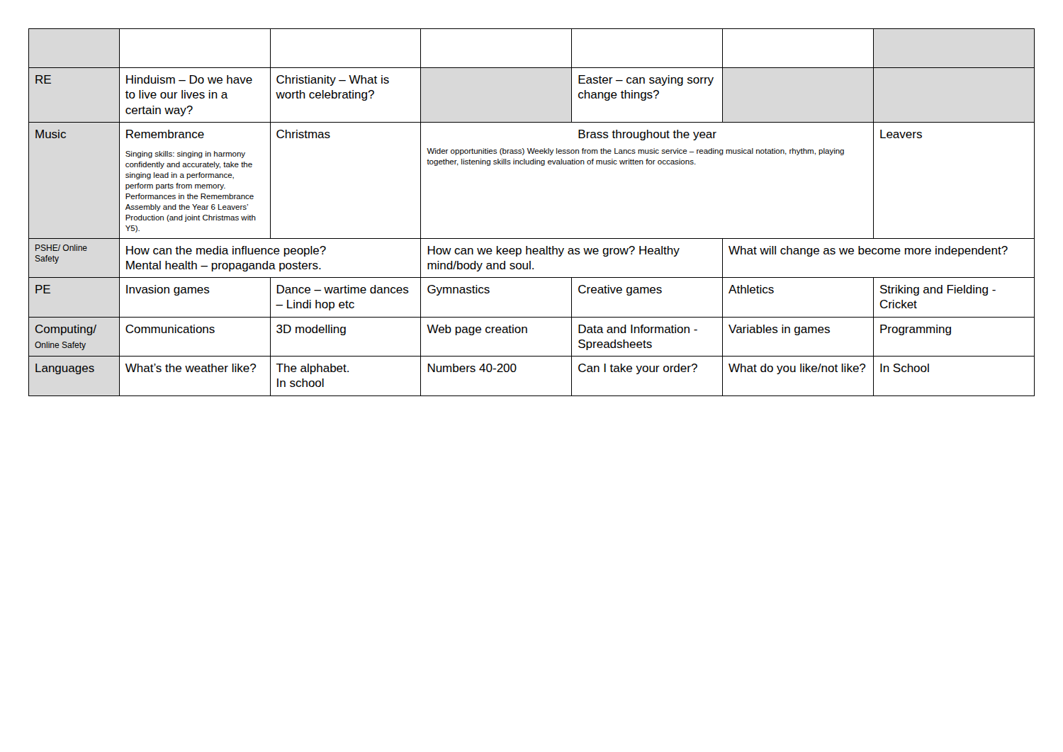| RE | Hinduism – Do we have to live our lives in a certain way? | Christianity – What is worth celebrating? | | Easter – can saying sorry change things? | | |
| Music | Remembrance Singing skills: singing in harmony confidently and accurately, take the singing lead in a performance, perform parts from memory. Performances in the Remembrance Assembly and the Year 6 Leavers’ Production (and joint Christmas with Y5). | Christmas | Brass throughout the year Wider opportunities (brass) Weekly lesson from the Lancs music service – reading musical notation, rhythm, playing together, listening skills including evaluation of music written for occasions. | Leavers |
| PSHE/ Online Safety | How can the media influence people? Mental health – propaganda posters. | How can we keep healthy as we grow? Healthy mind/body and soul. | What will change as we become more independent? |
| PE | Invasion games | Dance – wartime dances – Lindi hop etc | Gymnastics | Creative games | Athletics | Striking and Fielding - Cricket |
| Computing/ Online Safety | Communications | 3D modelling | Web page creation | Data and Information - Spreadsheets | Variables in games | Programming |
| Languages | What’s the weather like? | The alphabet. In school | Numbers 40-200 | Can I take your order? | What do you like/not like? | In School |